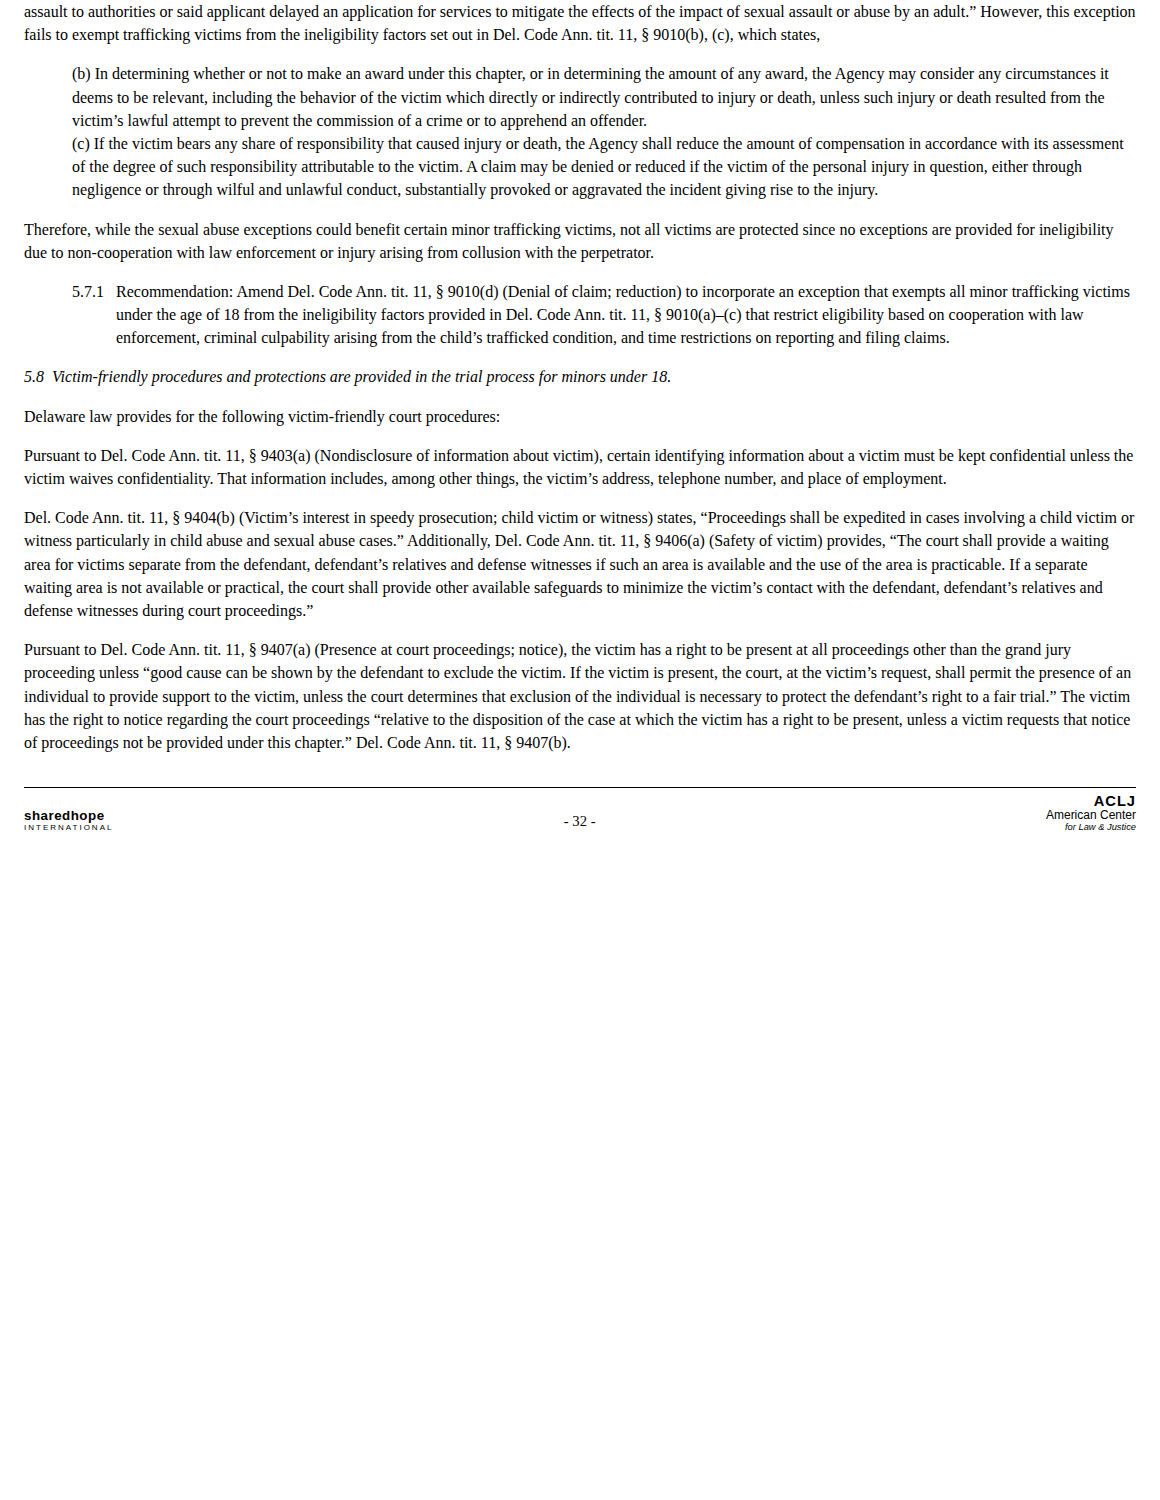assault to authorities or said applicant delayed an application for services to mitigate the effects of the impact of sexual assault or abuse by an adult.” However, this exception fails to exempt trafficking victims from the ineligibility factors set out in Del. Code Ann. tit. 11, § 9010(b), (c), which states,
(b) In determining whether or not to make an award under this chapter, or in determining the amount of any award, the Agency may consider any circumstances it deems to be relevant, including the behavior of the victim which directly or indirectly contributed to injury or death, unless such injury or death resulted from the victim’s lawful attempt to prevent the commission of a crime or to apprehend an offender.
(c) If the victim bears any share of responsibility that caused injury or death, the Agency shall reduce the amount of compensation in accordance with its assessment of the degree of such responsibility attributable to the victim. A claim may be denied or reduced if the victim of the personal injury in question, either through negligence or through wilful and unlawful conduct, substantially provoked or aggravated the incident giving rise to the injury.
Therefore, while the sexual abuse exceptions could benefit certain minor trafficking victims, not all victims are protected since no exceptions are provided for ineligibility due to non-cooperation with law enforcement or injury arising from collusion with the perpetrator.
5.7.1
Recommendation: Amend Del. Code Ann. tit. 11, § 9010(d) (Denial of claim; reduction) to incorporate an exception that exempts all minor trafficking victims under the age of 18 from the ineligibility factors provided in Del. Code Ann. tit. 11, § 9010(a)–(c) that restrict eligibility based on cooperation with law enforcement, criminal culpability arising from the child’s trafficked condition, and time restrictions on reporting and filing claims.
5.8
Victim-friendly procedures and protections are provided in the trial process for minors under 18.
Delaware law provides for the following victim-friendly court procedures:
Pursuant to Del. Code Ann. tit. 11, § 9403(a) (Nondisclosure of information about victim), certain identifying information about a victim must be kept confidential unless the victim waives confidentiality. That information includes, among other things, the victim’s address, telephone number, and place of employment.
Del. Code Ann. tit. 11, § 9404(b) (Victim’s interest in speedy prosecution; child victim or witness) states, “Proceedings shall be expedited in cases involving a child victim or witness particularly in child abuse and sexual abuse cases.” Additionally, Del. Code Ann. tit. 11, § 9406(a) (Safety of victim) provides, “The court shall provide a waiting area for victims separate from the defendant, defendant’s relatives and defense witnesses if such an area is available and the use of the area is practicable. If a separate waiting area is not available or practical, the court shall provide other available safeguards to minimize the victim’s contact with the defendant, defendant’s relatives and defense witnesses during court proceedings.”
Pursuant to Del. Code Ann. tit. 11, § 9407(a) (Presence at court proceedings; notice), the victim has a right to be present at all proceedings other than the grand jury proceeding unless “good cause can be shown by the defendant to exclude the victim. If the victim is present, the court, at the victim’s request, shall permit the presence of an individual to provide support to the victim, unless the court determines that exclusion of the individual is necessary to protect the defendant’s right to a fair trial.” The victim has the right to notice regarding the court proceedings “relative to the disposition of the case at which the victim has a right to be present, unless a victim requests that notice of proceedings not be provided under this chapter.” Del. Code Ann. tit. 11, § 9407(b).
sharedhope
INTERNATIONAL
- 32 -
ACLJ
American Center
for Law & Justice